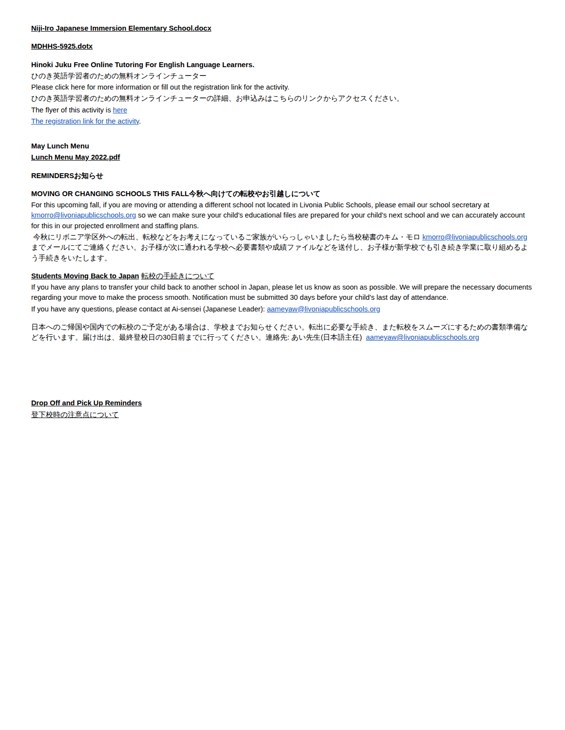Niji-Iro Japanese Immersion Elementary School.docx
MDHHS-5925.dotx
Hinoki Juku Free Online Tutoring For English Language Learners.
ひのき英語学習者のための無料オンラインチューター
Please click here for more information or fill out the registration link for the activity.
ひのき英語学習者のための無料オンラインチューターの詳細、お申込みはこちらのリンクからアクセスください。
The flyer of this activity is here
The registration link for the activity.
May Lunch Menu
Lunch Menu May 2022.pdf
REMINDERSお知らせ
MOVING OR CHANGING SCHOOLS THIS FALL今秋へ向けての転校やお引越しについて
For this upcoming fall, if you are moving or attending a different school not located in Livonia Public Schools, please email our school secretary at kmorro@livoniapublicschools.org so we can make sure your child's educational files are prepared for your child's next school and we can accurately account for this in our projected enrollment and staffing plans.
今秋にリボニア学区外への転出、転校などをお考えになっているご家族がいらっしゃいましたら当校秘書のキム・モロ kmorro@livoniapublicschools.org までメールにてご連絡ください。お子様が次に通われる学校へ必要書類や成績ファイルなどを送付し、お子様が新学校でも引き続き学業に取り組めるよう手続きをいたします。
Students Moving Back to Japan 転校の手続きについて
If you have any plans to transfer your child back to another school in Japan, please let us know as soon as possible. We will prepare the necessary documents regarding your move to make the process smooth. Notification must be submitted 30 days before your child's last day of attendance.
If you have any questions, please contact at Ai-sensei (Japanese Leader): aameyaw@livoniapublicschools.org
日本へのご帰国や国内での転校のご予定がある場合は、学校までお知らせください。転出に必要な手続き、また転校をスムーズにするための書類準備などを行います。届け出は、最終登校日の30日前までに行ってください。連絡先: あい先生(日本語主任) aameyaw@livoniapublicschools.org
Drop Off and Pick Up Reminders
登下校時の注意点について